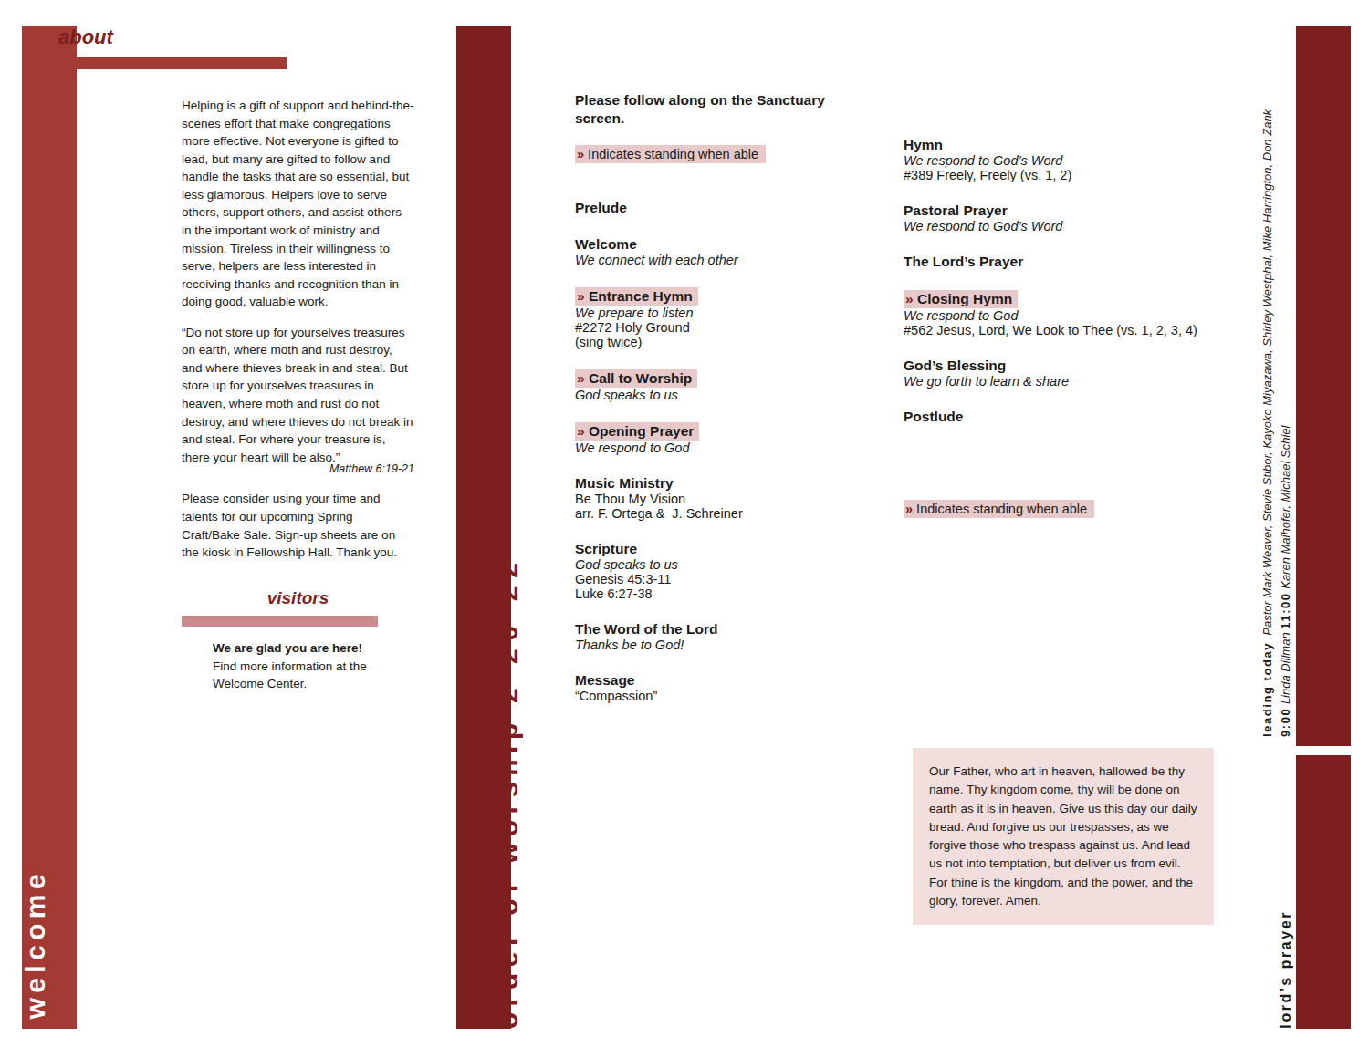welcome
about
Helping is a gift of support and behind-the-scenes effort that make congregations more effective. Not everyone is gifted to lead, but many are gifted to follow and handle the tasks that are so essential, but less glamorous. Helpers love to serve others, support others, and assist others in the important work of ministry and mission. Tireless in their willingness to serve, helpers are less interested in receiving thanks and recognition than in doing good, valuable work.
“Do not store up for yourselves treasures on earth, where moth and rust destroy, and where thieves break in and steal. But store up for yourselves treasures in heaven, where moth and rust do not destroy, and where thieves do not break in and steal. For where your treasure is, there your heart will be also.” Matthew 6:19-21
Please consider using your time and talents for our upcoming Spring Craft/Bake Sale. Sign-up sheets are on the kiosk in Fellowship Hall. Thank you.
visitors
We are glad you are here! Find more information at the Welcome Center.
order of worship 2 20 22
Please follow along on the Sanctuary screen.
» Indicates standing when able
Prelude
Welcome
We connect with each other
» Entrance Hymn
We prepare to listen
#2272 Holy Ground
(sing twice)
» Call to Worship
God speaks to us
» Opening Prayer
We respond to God
Music Ministry
Be Thou My Vision
arr. F. Ortega & J. Schreiner
Scripture
God speaks to us
Genesis 45:3-11
Luke 6:27-38
The Word of the Lord
Thanks be to God!
Message
“Compassion”
Hymn
We respond to God’s Word
#389 Freely, Freely (vs. 1, 2)
Pastoral Prayer
We respond to God’s Word
The Lord’s Prayer
» Closing Hymn
We respond to God
#562 Jesus, Lord, We Look to Thee (vs. 1, 2, 3, 4)
God’s Blessing
We go forth to learn & share
Postlude
» Indicates standing when able
Our Father, who art in heaven, hallowed be thy name. Thy kingdom come, thy will be done on earth as it is in heaven. Give us this day our daily bread. And forgive us our trespasses, as we forgive those who trespass against us. And lead us not into temptation, but deliver us from evil. For thine is the kingdom, and the power, and the glory, forever. Amen.
leading today Pastor Mark Weaver, Stevie Stibor, Kayoko Miyazawa, Shirley Westphal, Mike Harrington, Don Zank
9:00 Linda Dillman 11:00 Karen Maihofer, Michael Schiel
lord’s prayer